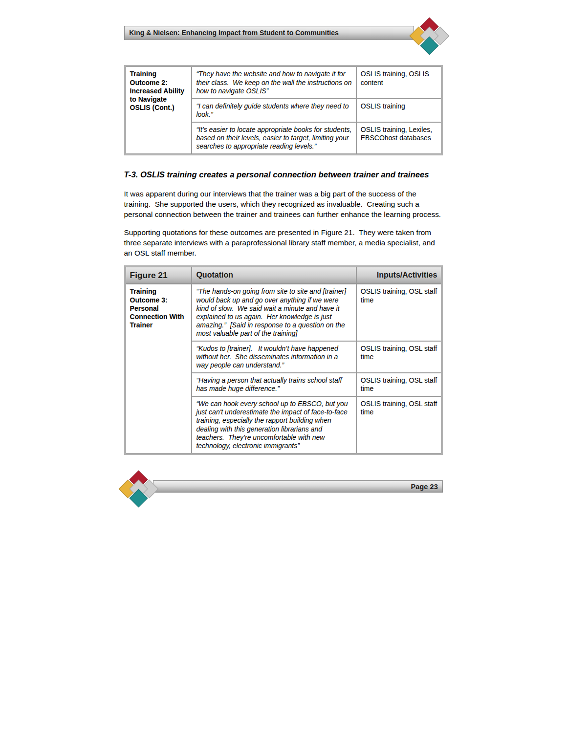King & Nielsen: Enhancing Impact from Student to Communities
| Training Outcome 2: Increased Ability to Navigate OSLIS (Cont.) | “They have the website and how to navigate it for their class. We keep on the wall the instructions on how to navigate OSLIS” | OSLIS training, OSLIS content |
| “I can definitely guide students where they need to look.” | OSLIS training |
| “It’s easier to locate appropriate books for students, based on their levels, easier to target, limiting your searches to appropriate reading levels.” | OSLIS training, Lexiles, EBSCOhost databases |
T-3. OSLIS training creates a personal connection between trainer and trainees
It was apparent during our interviews that the trainer was a big part of the success of the training. She supported the users, which they recognized as invaluable. Creating such a personal connection between the trainer and trainees can further enhance the learning process.
Supporting quotations for these outcomes are presented in Figure 21. They were taken from three separate interviews with a paraprofessional library staff member, a media specialist, and an OSL staff member.
| Figure 21 | Quotation | Inputs/Activities |
| --- | --- | --- |
| Training Outcome 3: Personal Connection With Trainer | “The hands-on going from site to site and [trainer] would back up and go over anything if we were kind of slow. We said wait a minute and have it explained to us again. Her knowledge is just amazing.” [Said in response to a question on the most valuable part of the training] | OSLIS training, OSL staff time |
| “Kudos to [trainer]. It wouldn’t have happened without her. She disseminates information in a way people can understand.” | OSLIS training, OSL staff time |
| “Having a person that actually trains school staff has made huge difference.” | OSLIS training, OSL staff time |
| “We can hook every school up to EBSCO, but you just can't underestimate the impact of face-to-face training, especially the rapport building when dealing with this generation librarians and teachers. They’re uncomfortable with new technology, electronic immigrants” | OSLIS training, OSL staff time |
Page 23